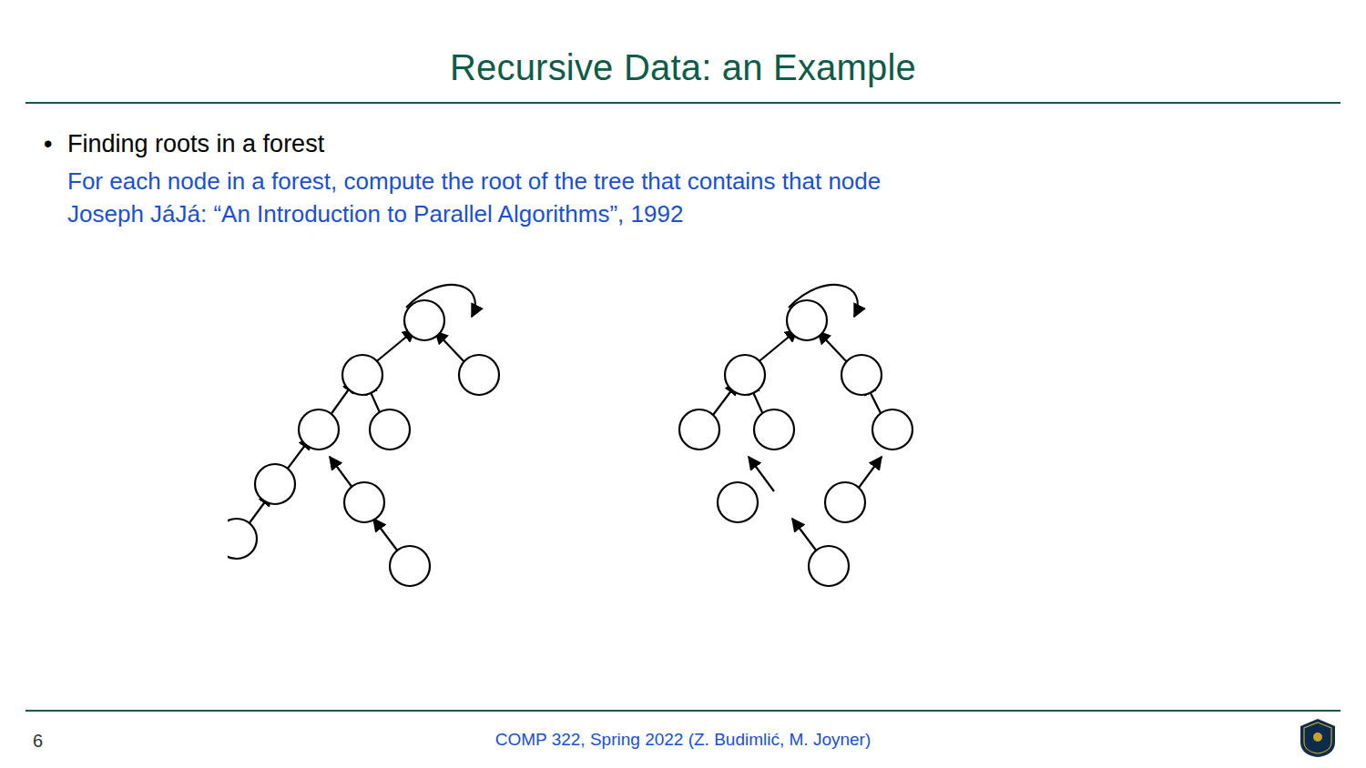Recursive Data: an Example
Finding roots in a forest
For each node in a forest, compute the root of the tree that contains that node
Joseph JáJá: “An Introduction to Parallel Algorithms”, 1992
6
COMP 322, Spring 2022 (Z. Budimlić, M. Joyner)